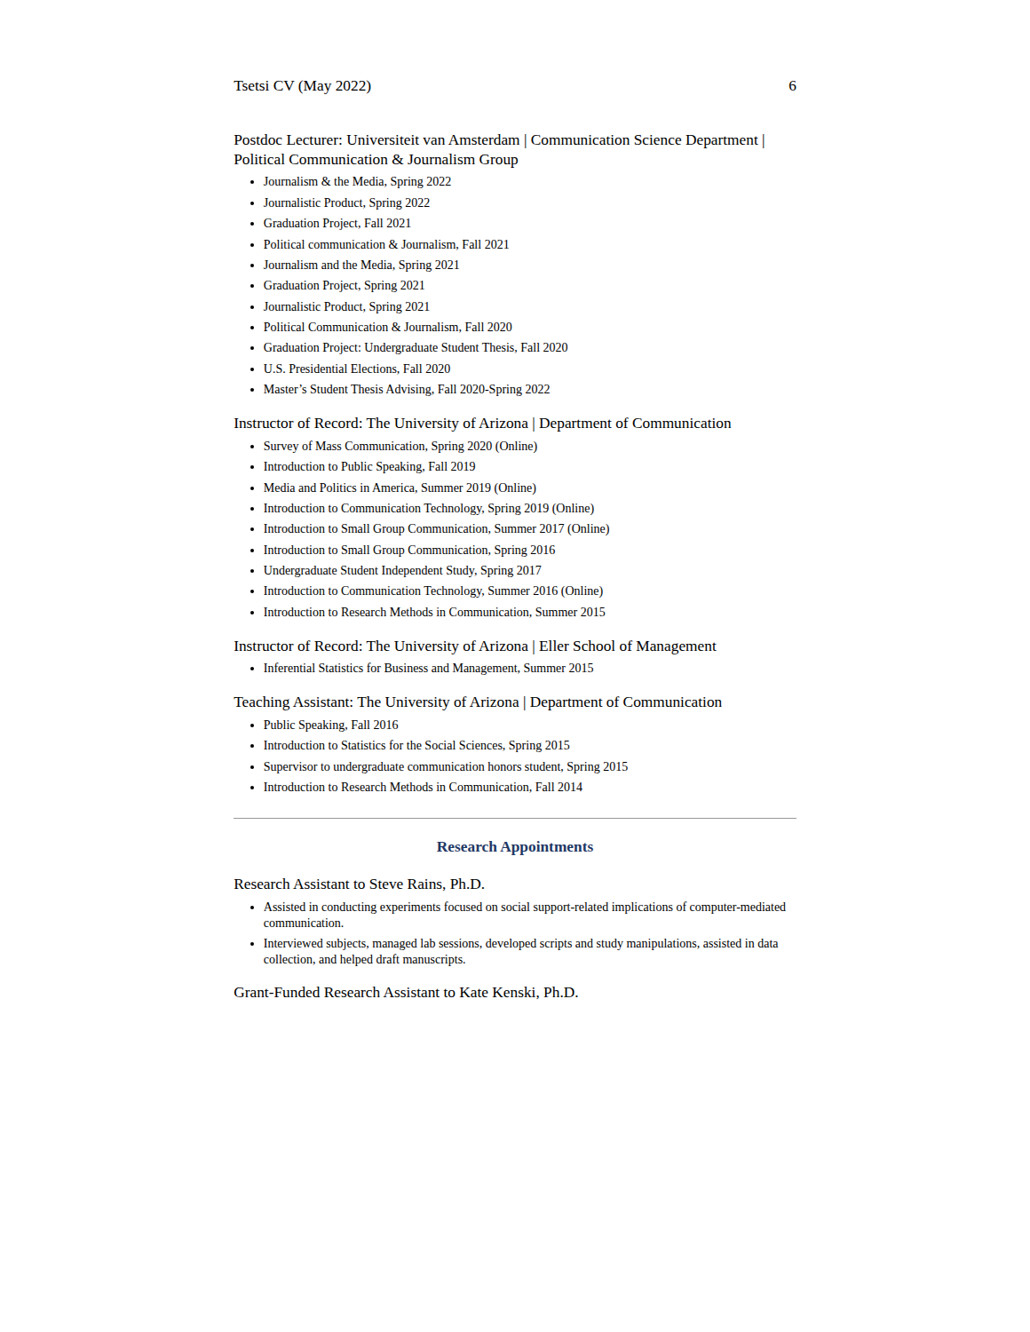Tsetsi CV (May 2022) 6
Postdoc Lecturer: Universiteit van Amsterdam | Communication Science Department | Political Communication & Journalism Group
Journalism & the Media, Spring 2022
Journalistic Product, Spring 2022
Graduation Project, Fall 2021
Political communication & Journalism, Fall 2021
Journalism and the Media, Spring 2021
Graduation Project, Spring 2021
Journalistic Product, Spring 2021
Political Communication & Journalism, Fall 2020
Graduation Project: Undergraduate Student Thesis, Fall 2020
U.S. Presidential Elections, Fall 2020
Master’s Student Thesis Advising, Fall 2020-Spring 2022
Instructor of Record: The University of Arizona | Department of Communication
Survey of Mass Communication, Spring 2020 (Online)
Introduction to Public Speaking, Fall 2019
Media and Politics in America, Summer 2019 (Online)
Introduction to Communication Technology, Spring 2019 (Online)
Introduction to Small Group Communication, Summer 2017 (Online)
Introduction to Small Group Communication, Spring 2016
Undergraduate Student Independent Study, Spring 2017
Introduction to Communication Technology, Summer 2016 (Online)
Introduction to Research Methods in Communication, Summer 2015
Instructor of Record: The University of Arizona | Eller School of Management
Inferential Statistics for Business and Management, Summer 2015
Teaching Assistant: The University of Arizona | Department of Communication
Public Speaking, Fall 2016
Introduction to Statistics for the Social Sciences, Spring 2015
Supervisor to undergraduate communication honors student, Spring 2015
Introduction to Research Methods in Communication, Fall 2014
Research Appointments
Research Assistant to Steve Rains, Ph.D.
Assisted in conducting experiments focused on social support-related implications of computer-mediated communication.
Interviewed subjects, managed lab sessions, developed scripts and study manipulations, assisted in data collection, and helped draft manuscripts.
Grant-Funded Research Assistant to Kate Kenski, Ph.D.